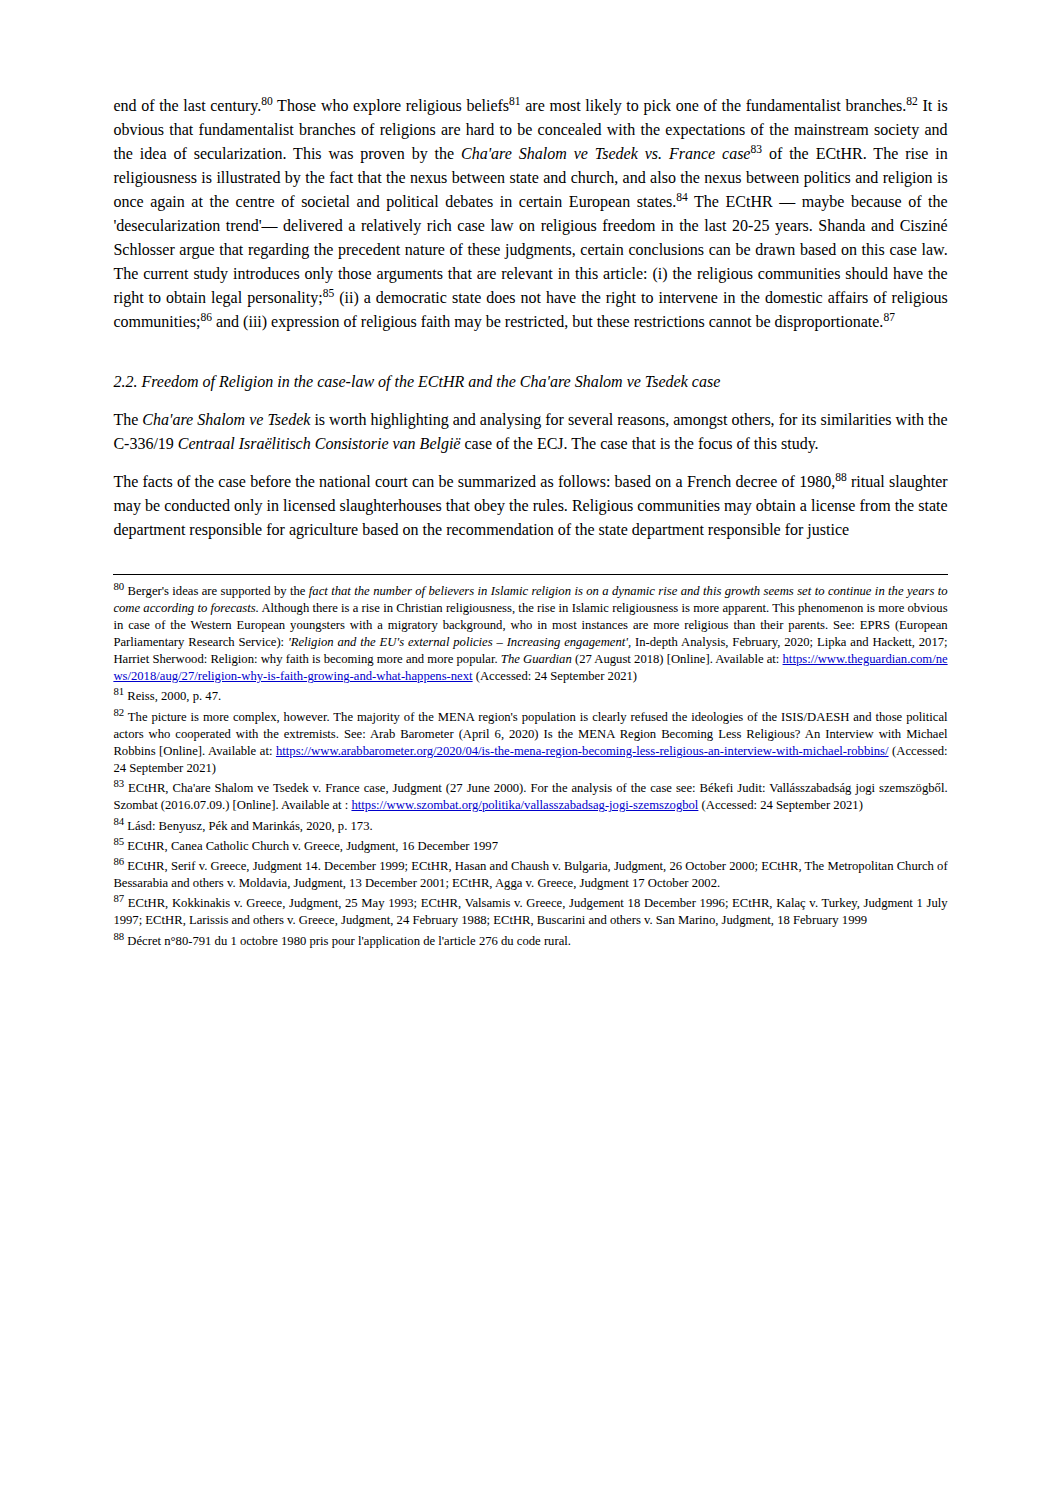end of the last century.80 Those who explore religious beliefs81 are most likely to pick one of the fundamentalist branches.82 It is obvious that fundamentalist branches of religions are hard to be concealed with the expectations of the mainstream society and the idea of secularization. This was proven by the Cha'are Shalom ve Tsedek vs. France case83 of the ECtHR. The rise in religiousness is illustrated by the fact that the nexus between state and church, and also the nexus between politics and religion is once again at the centre of societal and political debates in certain European states.84 The ECtHR — maybe because of the 'desecularization trend'— delivered a relatively rich case law on religious freedom in the last 20-25 years. Shanda and Cisziné Schlosser argue that regarding the precedent nature of these judgments, certain conclusions can be drawn based on this case law. The current study introduces only those arguments that are relevant in this article: (i) the religious communities should have the right to obtain legal personality;85 (ii) a democratic state does not have the right to intervene in the domestic affairs of religious communities;86 and (iii) expression of religious faith may be restricted, but these restrictions cannot be disproportionate.87
2.2. Freedom of Religion in the case-law of the ECtHR and the Cha'are Shalom ve Tsedek case
The Cha'are Shalom ve Tsedek is worth highlighting and analysing for several reasons, amongst others, for its similarities with the C-336/19 Centraal Israëlitisch Consistorie van België case of the ECJ. The case that is the focus of this study.
The facts of the case before the national court can be summarized as follows: based on a French decree of 1980,88 ritual slaughter may be conducted only in licensed slaughterhouses that obey the rules. Religious communities may obtain a license from the state department responsible for agriculture based on the recommendation of the state department responsible for justice
80 Berger's ideas are supported by the fact that the number of believers in Islamic religion is on a dynamic rise and this growth seems set to continue in the years to come according to forecasts. Although there is a rise in Christian religiousness, the rise in Islamic religiousness is more apparent. This phenomenon is more obvious in case of the Western European youngsters with a migratory background, who in most instances are more religious than their parents. See: EPRS (European Parliamentary Research Service): 'Religion and the EU's external policies – Increasing engagement', In-depth Analysis, February, 2020; Lipka and Hackett, 2017; Harriet Sherwood: Religion: why faith is becoming more and more popular. The Guardian (27 August 2018) [Online]. Available at: https://www.theguardian.com/news/2018/aug/27/religion-why-is-faith-growing-and-what-happens-next (Accessed: 24 September 2021)
81 Reiss, 2000, p. 47.
82 The picture is more complex, however. The majority of the MENA region's population is clearly refused the ideologies of the ISIS/DAESH and those political actors who cooperated with the extremists. See: Arab Barometer (April 6, 2020) Is the MENA Region Becoming Less Religious? An Interview with Michael Robbins [Online]. Available at: https://www.arabbarometer.org/2020/04/is-the-mena-region-becoming-less-religious-an-interview-with-michael-robbins/ (Accessed: 24 September 2021)
83 ECtHR, Cha'are Shalom ve Tsedek v. France case, Judgment (27 June 2000). For the analysis of the case see: Békefi Judit: Vallásszabadság jogi szemszögből. Szombat (2016.07.09.) [Online]. Available at : https://www.szombat.org/politika/vallasszabadsag-jogi-szemszogbol (Accessed: 24 September 2021)
84 Lásd: Benyusz, Pék and Marinkás, 2020, p. 173.
85 ECtHR, Canea Catholic Church v. Greece, Judgment, 16 December 1997
86 ECtHR, Serif v. Greece, Judgment 14. December 1999; ECtHR, Hasan and Chaush v. Bulgaria, Judgment, 26 October 2000; ECtHR, The Metropolitan Church of Bessarabia and others v. Moldavia, Judgment, 13 December 2001; ECtHR, Agga v. Greece, Judgment 17 October 2002.
87 ECtHR, Kokkinakis v. Greece, Judgment, 25 May 1993; ECtHR, Valsamis v. Greece, Judgement 18 December 1996; ECtHR, Kalaç v. Turkey, Judgment 1 July 1997; ECtHR, Larissis and others v. Greece, Judgment, 24 February 1988; ECtHR, Buscarini and others v. San Marino, Judgment, 18 February 1999
88 Décret n°80-791 du 1 octobre 1980 pris pour l'application de l'article 276 du code rural.